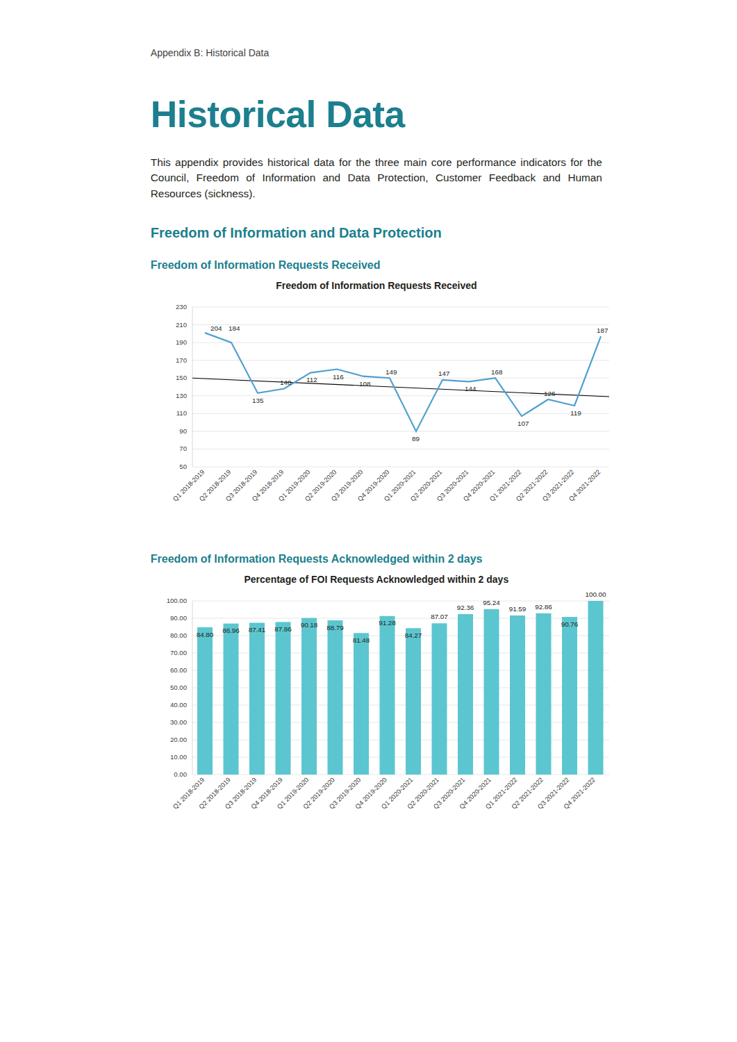Appendix B: Historical Data
Historical Data
This appendix provides historical data for the three main core performance indicators for the Council, Freedom of Information and Data Protection, Customer Feedback and Human Resources (sickness).
Freedom of Information and Data Protection
Freedom of Information Requests Received
Freedom of Information Requests Received
50 70 90 110 130 150 170 190 210 230 204 184 135 140 112 116 108 149 89 147 144 168 107 126 119 187 Q1 2018-2019 Q2 2018-2019 Q3 2018-2019 Q4 2018-2019 Q1 2019-2020 Q2 2019-2020 Q3 2019-2020 Q4 2019-2020 Q1 2020-2021 Q2 2020-2021 Q3 2020-2021 Q4 2020-2021 Q1 2021-2022 Q2 2021-2022 Q3 2021-2022 Q4 2021-2022
Freedom of Information Requests Acknowledged within 2 days
Percentage of FOI Requests Acknowledged within 2 days
0.00 10.00 20.00 30.00 40.00 50.00 60.00 70.00 80.00 90.00 100.00 84.80 86.96 87.41 87.86 90.18 88.79 81.48 91.28 84.27 87.07 92.36 95.24 91.59 92.86 90.76 100.00 Q1 2018-2019 Q2 2018-2019 Q3 2018-2019 Q4 2018-2019 Q1 2019-2020 Q2 2019-2020 Q3 2019-2020 Q4 2019-2020 Q1 2020-2021 Q2 2020-2021 Q3 2020-2021 Q4 2020-2021 Q1 2021-2022 Q2 2021-2022 Q3 2021-2022 Q4 2021-2022